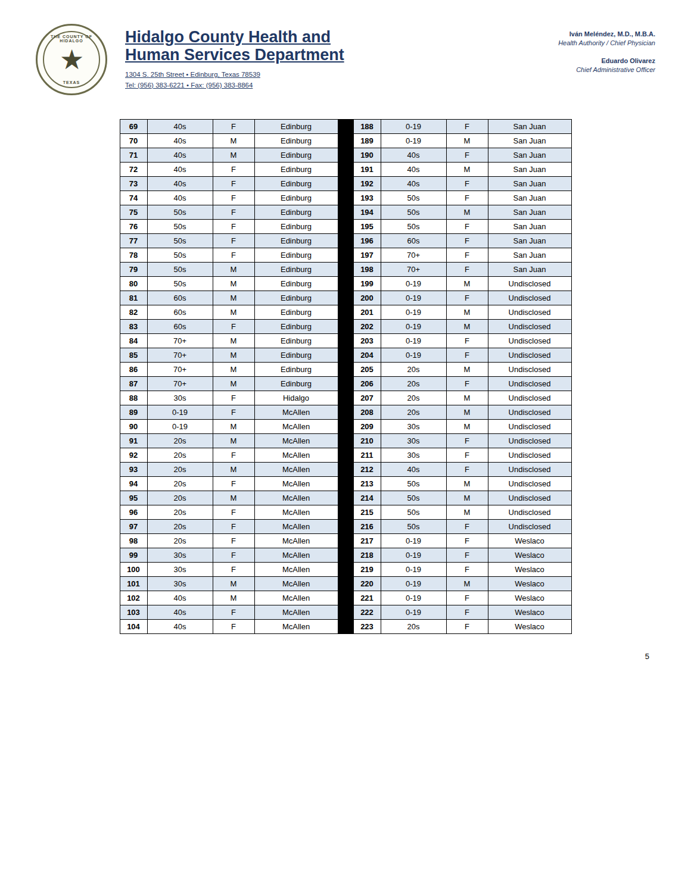THE COUNTY OF HIDALGO
★
TEXAS
Hidalgo County Health and
Human Services Department
1304 S. 25th Street • Edinburg, Texas 78539
Tel: (956) 383-6221 • Fax: (956) 383-8864
Iván Meléndez, M.D., M.B.A.
Health Authority / Chief Physician
Eduardo Olivarez
Chief Administrative Officer
| 69 | 40s | F | Edinburg | | 188 | 0-19 | F | San Juan |
| 70 | 40s | M | Edinburg | | 189 | 0-19 | M | San Juan |
| 71 | 40s | M | Edinburg | | 190 | 40s | F | San Juan |
| 72 | 40s | F | Edinburg | | 191 | 40s | M | San Juan |
| 73 | 40s | F | Edinburg | | 192 | 40s | F | San Juan |
| 74 | 40s | F | Edinburg | | 193 | 50s | F | San Juan |
| 75 | 50s | F | Edinburg | | 194 | 50s | M | San Juan |
| 76 | 50s | F | Edinburg | | 195 | 50s | F | San Juan |
| 77 | 50s | F | Edinburg | | 196 | 60s | F | San Juan |
| 78 | 50s | F | Edinburg | | 197 | 70+ | F | San Juan |
| 79 | 50s | M | Edinburg | | 198 | 70+ | F | San Juan |
| 80 | 50s | M | Edinburg | | 199 | 0-19 | M | Undisclosed |
| 81 | 60s | M | Edinburg | | 200 | 0-19 | F | Undisclosed |
| 82 | 60s | M | Edinburg | | 201 | 0-19 | M | Undisclosed |
| 83 | 60s | F | Edinburg | | 202 | 0-19 | M | Undisclosed |
| 84 | 70+ | M | Edinburg | | 203 | 0-19 | F | Undisclosed |
| 85 | 70+ | M | Edinburg | | 204 | 0-19 | F | Undisclosed |
| 86 | 70+ | M | Edinburg | | 205 | 20s | M | Undisclosed |
| 87 | 70+ | M | Edinburg | | 206 | 20s | F | Undisclosed |
| 88 | 30s | F | Hidalgo | | 207 | 20s | M | Undisclosed |
| 89 | 0-19 | F | McAllen | | 208 | 20s | M | Undisclosed |
| 90 | 0-19 | M | McAllen | | 209 | 30s | M | Undisclosed |
| 91 | 20s | M | McAllen | | 210 | 30s | F | Undisclosed |
| 92 | 20s | F | McAllen | | 211 | 30s | F | Undisclosed |
| 93 | 20s | M | McAllen | | 212 | 40s | F | Undisclosed |
| 94 | 20s | F | McAllen | | 213 | 50s | M | Undisclosed |
| 95 | 20s | M | McAllen | | 214 | 50s | M | Undisclosed |
| 96 | 20s | F | McAllen | | 215 | 50s | M | Undisclosed |
| 97 | 20s | F | McAllen | | 216 | 50s | F | Undisclosed |
| 98 | 20s | F | McAllen | | 217 | 0-19 | F | Weslaco |
| 99 | 30s | F | McAllen | | 218 | 0-19 | F | Weslaco |
| 100 | 30s | F | McAllen | | 219 | 0-19 | F | Weslaco |
| 101 | 30s | M | McAllen | | 220 | 0-19 | M | Weslaco |
| 102 | 40s | M | McAllen | | 221 | 0-19 | F | Weslaco |
| 103 | 40s | F | McAllen | | 222 | 0-19 | F | Weslaco |
| 104 | 40s | F | McAllen | | 223 | 20s | F | Weslaco |
5